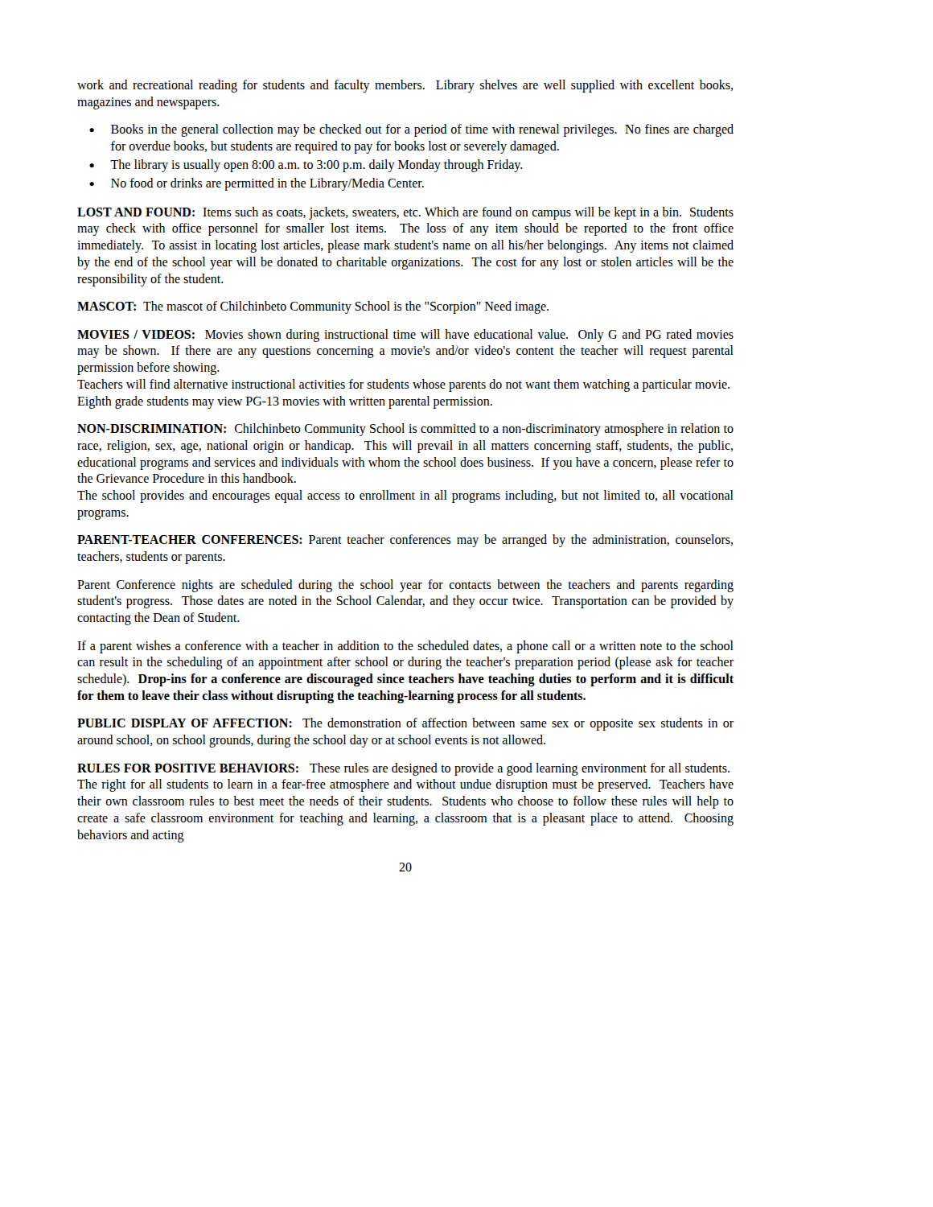work and recreational reading for students and faculty members. Library shelves are well supplied with excellent books, magazines and newspapers.
Books in the general collection may be checked out for a period of time with renewal privileges. No fines are charged for overdue books, but students are required to pay for books lost or severely damaged.
The library is usually open 8:00 a.m. to 3:00 p.m. daily Monday through Friday.
No food or drinks are permitted in the Library/Media Center.
LOST AND FOUND: Items such as coats, jackets, sweaters, etc. Which are found on campus will be kept in a bin. Students may check with office personnel for smaller lost items. The loss of any item should be reported to the front office immediately. To assist in locating lost articles, please mark student's name on all his/her belongings. Any items not claimed by the end of the school year will be donated to charitable organizations. The cost for any lost or stolen articles will be the responsibility of the student.
MASCOT: The mascot of Chilchinbeto Community School is the "Scorpion" Need image.
MOVIES / VIDEOS: Movies shown during instructional time will have educational value. Only G and PG rated movies may be shown. If there are any questions concerning a movie's and/or video's content the teacher will request parental permission before showing.
Teachers will find alternative instructional activities for students whose parents do not want them watching a particular movie. Eighth grade students may view PG-13 movies with written parental permission.
NON-DISCRIMINATION: Chilchinbeto Community School is committed to a non-discriminatory atmosphere in relation to race, religion, sex, age, national origin or handicap. This will prevail in all matters concerning staff, students, the public, educational programs and services and individuals with whom the school does business. If you have a concern, please refer to the Grievance Procedure in this handbook.
The school provides and encourages equal access to enrollment in all programs including, but not limited to, all vocational programs.
PARENT-TEACHER CONFERENCES: Parent teacher conferences may be arranged by the administration, counselors, teachers, students or parents.
Parent Conference nights are scheduled during the school year for contacts between the teachers and parents regarding student's progress. Those dates are noted in the School Calendar, and they occur twice. Transportation can be provided by contacting the Dean of Student.
If a parent wishes a conference with a teacher in addition to the scheduled dates, a phone call or a written note to the school can result in the scheduling of an appointment after school or during the teacher's preparation period (please ask for teacher schedule). Drop-ins for a conference are discouraged since teachers have teaching duties to perform and it is difficult for them to leave their class without disrupting the teaching-learning process for all students.
PUBLIC DISPLAY OF AFFECTION: The demonstration of affection between same sex or opposite sex students in or around school, on school grounds, during the school day or at school events is not allowed.
RULES FOR POSITIVE BEHAVIORS: These rules are designed to provide a good learning environment for all students. The right for all students to learn in a fear-free atmosphere and without undue disruption must be preserved. Teachers have their own classroom rules to best meet the needs of their students. Students who choose to follow these rules will help to create a safe classroom environment for teaching and learning, a classroom that is a pleasant place to attend. Choosing behaviors and acting
20